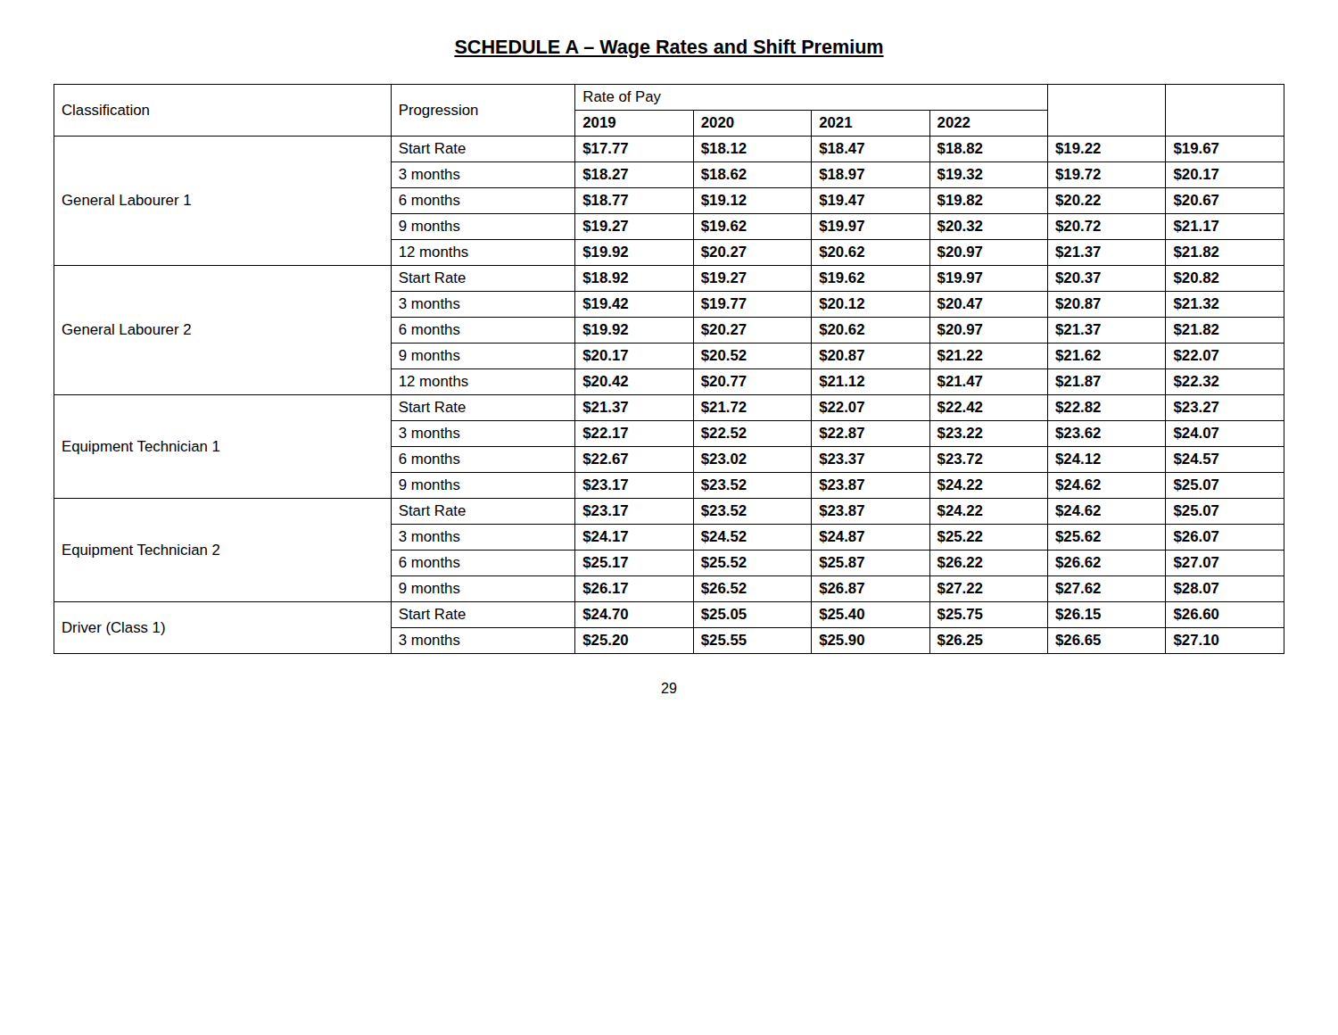SCHEDULE A – Wage Rates and Shift Premium
| Classification | Progression | Rate of Pay | | |
| --- | --- | --- | --- | --- |
| 2019 | 2020 | 2021 | 2022 |
| General Labourer 1 | Start Rate | $17.77 | $18.12 | $18.47 | $18.82 | $19.22 | $19.67 |
| 3 months | $18.27 | $18.62 | $18.97 | $19.32 | $19.72 | $20.17 |
| 6 months | $18.77 | $19.12 | $19.47 | $19.82 | $20.22 | $20.67 |
| 9 months | $19.27 | $19.62 | $19.97 | $20.32 | $20.72 | $21.17 |
| 12 months | $19.92 | $20.27 | $20.62 | $20.97 | $21.37 | $21.82 |
| General Labourer 2 | Start Rate | $18.92 | $19.27 | $19.62 | $19.97 | $20.37 | $20.82 |
| 3 months | $19.42 | $19.77 | $20.12 | $20.47 | $20.87 | $21.32 |
| 6 months | $19.92 | $20.27 | $20.62 | $20.97 | $21.37 | $21.82 |
| 9 months | $20.17 | $20.52 | $20.87 | $21.22 | $21.62 | $22.07 |
| 12 months | $20.42 | $20.77 | $21.12 | $21.47 | $21.87 | $22.32 |
| Equipment Technician 1 | Start Rate | $21.37 | $21.72 | $22.07 | $22.42 | $22.82 | $23.27 |
| 3 months | $22.17 | $22.52 | $22.87 | $23.22 | $23.62 | $24.07 |
| 6 months | $22.67 | $23.02 | $23.37 | $23.72 | $24.12 | $24.57 |
| 9 months | $23.17 | $23.52 | $23.87 | $24.22 | $24.62 | $25.07 |
| Equipment Technician 2 | Start Rate | $23.17 | $23.52 | $23.87 | $24.22 | $24.62 | $25.07 |
| 3 months | $24.17 | $24.52 | $24.87 | $25.22 | $25.62 | $26.07 |
| 6 months | $25.17 | $25.52 | $25.87 | $26.22 | $26.62 | $27.07 |
| 9 months | $26.17 | $26.52 | $26.87 | $27.22 | $27.62 | $28.07 |
| Driver (Class 1) | Start Rate | $24.70 | $25.05 | $25.40 | $25.75 | $26.15 | $26.60 |
| 3 months | $25.20 | $25.55 | $25.90 | $26.25 | $26.65 | $27.10 |
29